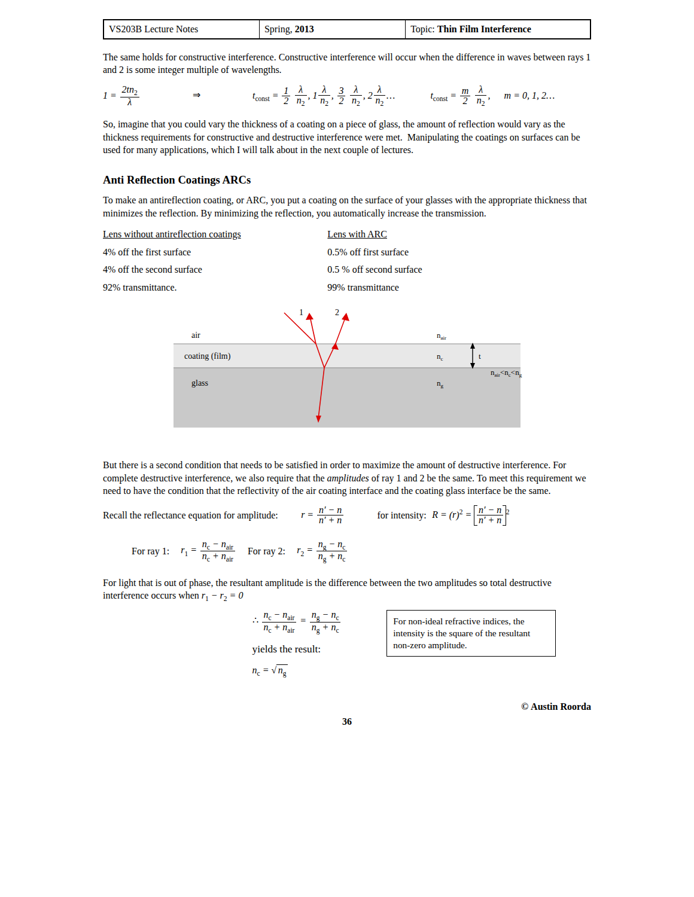| VS203B Lecture Notes | Spring, 2013 | Topic: Thin Film Interference |
The same holds for constructive interference. Constructive interference will occur when the difference in waves between rays 1 and 2 is some integer multiple of wavelengths.
1 = 2tn2 λ ⇒ tconst = 12 λn2, 1λn2, 32 λn2, 2λn2… tconst = m 2 λn2, m = 0, 1, 2…
So, imagine that you could vary the thickness of a coating on a piece of glass, the amount of reflection would vary as the thickness requirements for constructive and destructive interference were met. Manipulating the coatings on surfaces can be used for many applications, which I will talk about in the next couple of lectures.
Anti Reflection Coatings ARCs
To make an antireflection coating, or ARC, you put a coating on the surface of your glasses with the appropriate thickness that minimizes the reflection. By minimizing the reflection, you automatically increase the transmission.
| Lens without antireflection coatings | Lens with ARC |
| 4% off the first surface | 0.5% off first surface |
| 4% off the second surface | 0.5 % off second surface |
| 92% transmittance. | 99% transmittance |
1 2 air coating (film) glass nair nc ng t nair<nc<ng
But there is a second condition that needs to be satisfied in order to maximize the amount of destructive interference. For complete destructive interference, we also require that the amplitudes of ray 1 and 2 be the same. To meet this requirement we need to have the condition that the reflectivity of the air coating interface and the coating glass interface be the same.
Recall the reflectance equation for amplitude: r = n′ − n n′ + n for intensity: R = (r)2 = n′ − n n′ + n 2
For ray 1: r1 = nc − nair nc + nair For ray 2: r2 = ng − nc ng + nc
For light that is out of phase, the resultant amplitude is the difference between the two amplitudes so total destructive interference occurs when r1 − r2 = 0
| ∴ n c − n air n c + n air = n g − n c n g + n c yields the result: n c = √ n g | For non-ideal refractive indices, the intensity is the square of the resultant non-zero amplitude. |
© Austin Roorda
36